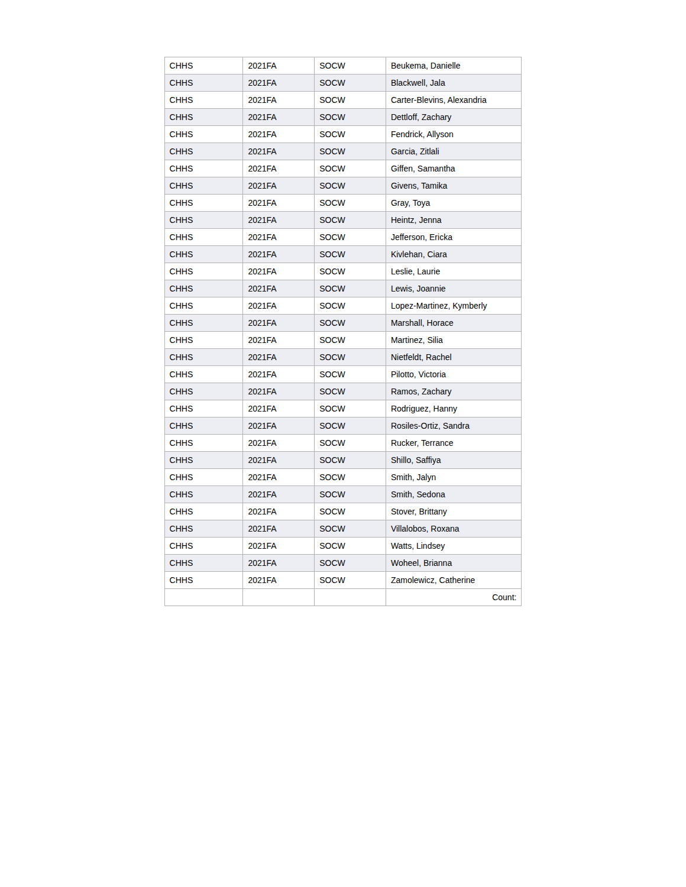| CHHS | 2021FA | SOCW | Beukema, Danielle |
| CHHS | 2021FA | SOCW | Blackwell, Jala |
| CHHS | 2021FA | SOCW | Carter-Blevins, Alexandria |
| CHHS | 2021FA | SOCW | Dettloff, Zachary |
| CHHS | 2021FA | SOCW | Fendrick, Allyson |
| CHHS | 2021FA | SOCW | Garcia, Zitlali |
| CHHS | 2021FA | SOCW | Giffen, Samantha |
| CHHS | 2021FA | SOCW | Givens, Tamika |
| CHHS | 2021FA | SOCW | Gray, Toya |
| CHHS | 2021FA | SOCW | Heintz, Jenna |
| CHHS | 2021FA | SOCW | Jefferson, Ericka |
| CHHS | 2021FA | SOCW | Kivlehan, Ciara |
| CHHS | 2021FA | SOCW | Leslie, Laurie |
| CHHS | 2021FA | SOCW | Lewis, Joannie |
| CHHS | 2021FA | SOCW | Lopez-Martinez, Kymberly |
| CHHS | 2021FA | SOCW | Marshall, Horace |
| CHHS | 2021FA | SOCW | Martinez, Silia |
| CHHS | 2021FA | SOCW | Nietfeldt, Rachel |
| CHHS | 2021FA | SOCW | Pilotto, Victoria |
| CHHS | 2021FA | SOCW | Ramos, Zachary |
| CHHS | 2021FA | SOCW | Rodriguez, Hanny |
| CHHS | 2021FA | SOCW | Rosiles-Ortiz, Sandra |
| CHHS | 2021FA | SOCW | Rucker, Terrance |
| CHHS | 2021FA | SOCW | Shillo, Saffiya |
| CHHS | 2021FA | SOCW | Smith, Jalyn |
| CHHS | 2021FA | SOCW | Smith, Sedona |
| CHHS | 2021FA | SOCW | Stover, Brittany |
| CHHS | 2021FA | SOCW | Villalobos, Roxana |
| CHHS | 2021FA | SOCW | Watts, Lindsey |
| CHHS | 2021FA | SOCW | Woheel, Brianna |
| CHHS | 2021FA | SOCW | Zamolewicz, Catherine |
| | | | Count: |